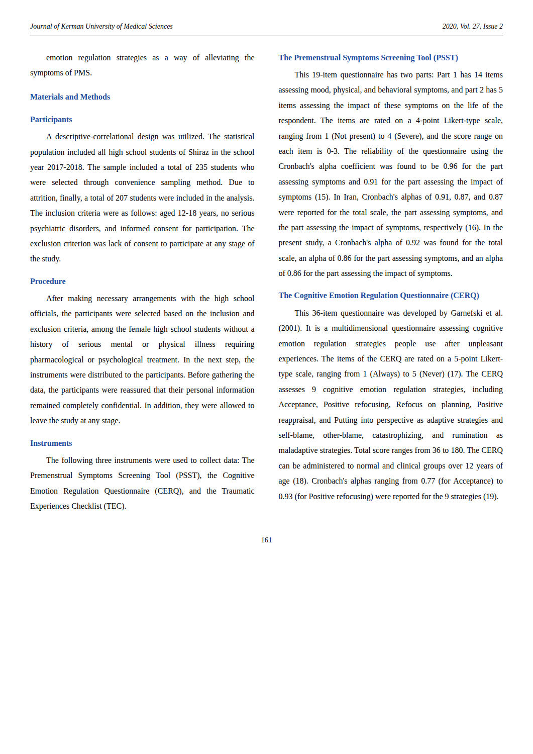Journal of Kerman University of Medical Sciences 2020, Vol. 27, Issue 2
emotion regulation strategies as a way of alleviating the symptoms of PMS.
Materials and Methods
Participants
A descriptive-correlational design was utilized. The statistical population included all high school students of Shiraz in the school year 2017-2018. The sample included a total of 235 students who were selected through convenience sampling method. Due to attrition, finally, a total of 207 students were included in the analysis. The inclusion criteria were as follows: aged 12-18 years, no serious psychiatric disorders, and informed consent for participation. The exclusion criterion was lack of consent to participate at any stage of the study.
Procedure
After making necessary arrangements with the high school officials, the participants were selected based on the inclusion and exclusion criteria, among the female high school students without a history of serious mental or physical illness requiring pharmacological or psychological treatment. In the next step, the instruments were distributed to the participants. Before gathering the data, the participants were reassured that their personal information remained completely confidential. In addition, they were allowed to leave the study at any stage.
Instruments
The following three instruments were used to collect data: The Premenstrual Symptoms Screening Tool (PSST), the Cognitive Emotion Regulation Questionnaire (CERQ), and the Traumatic Experiences Checklist (TEC).
The Premenstrual Symptoms Screening Tool (PSST)
This 19-item questionnaire has two parts: Part 1 has 14 items assessing mood, physical, and behavioral symptoms, and part 2 has 5 items assessing the impact of these symptoms on the life of the respondent. The items are rated on a 4-point Likert-type scale, ranging from 1 (Not present) to 4 (Severe), and the score range on each item is 0-3. The reliability of the questionnaire using the Cronbach's alpha coefficient was found to be 0.96 for the part assessing symptoms and 0.91 for the part assessing the impact of symptoms (15). In Iran, Cronbach's alphas of 0.91, 0.87, and 0.87 were reported for the total scale, the part assessing symptoms, and the part assessing the impact of symptoms, respectively (16). In the present study, a Cronbach's alpha of 0.92 was found for the total scale, an alpha of 0.86 for the part assessing symptoms, and an alpha of 0.86 for the part assessing the impact of symptoms.
The Cognitive Emotion Regulation Questionnaire (CERQ)
This 36-item questionnaire was developed by Garnefski et al. (2001). It is a multidimensional questionnaire assessing cognitive emotion regulation strategies people use after unpleasant experiences. The items of the CERQ are rated on a 5-point Likert-type scale, ranging from 1 (Always) to 5 (Never) (17). The CERQ assesses 9 cognitive emotion regulation strategies, including Acceptance, Positive refocusing, Refocus on planning, Positive reappraisal, and Putting into perspective as adaptive strategies and self-blame, other-blame, catastrophizing, and rumination as maladaptive strategies. Total score ranges from 36 to 180. The CERQ can be administered to normal and clinical groups over 12 years of age (18). Cronbach's alphas ranging from 0.77 (for Acceptance) to 0.93 (for Positive refocusing) were reported for the 9 strategies (19).
161